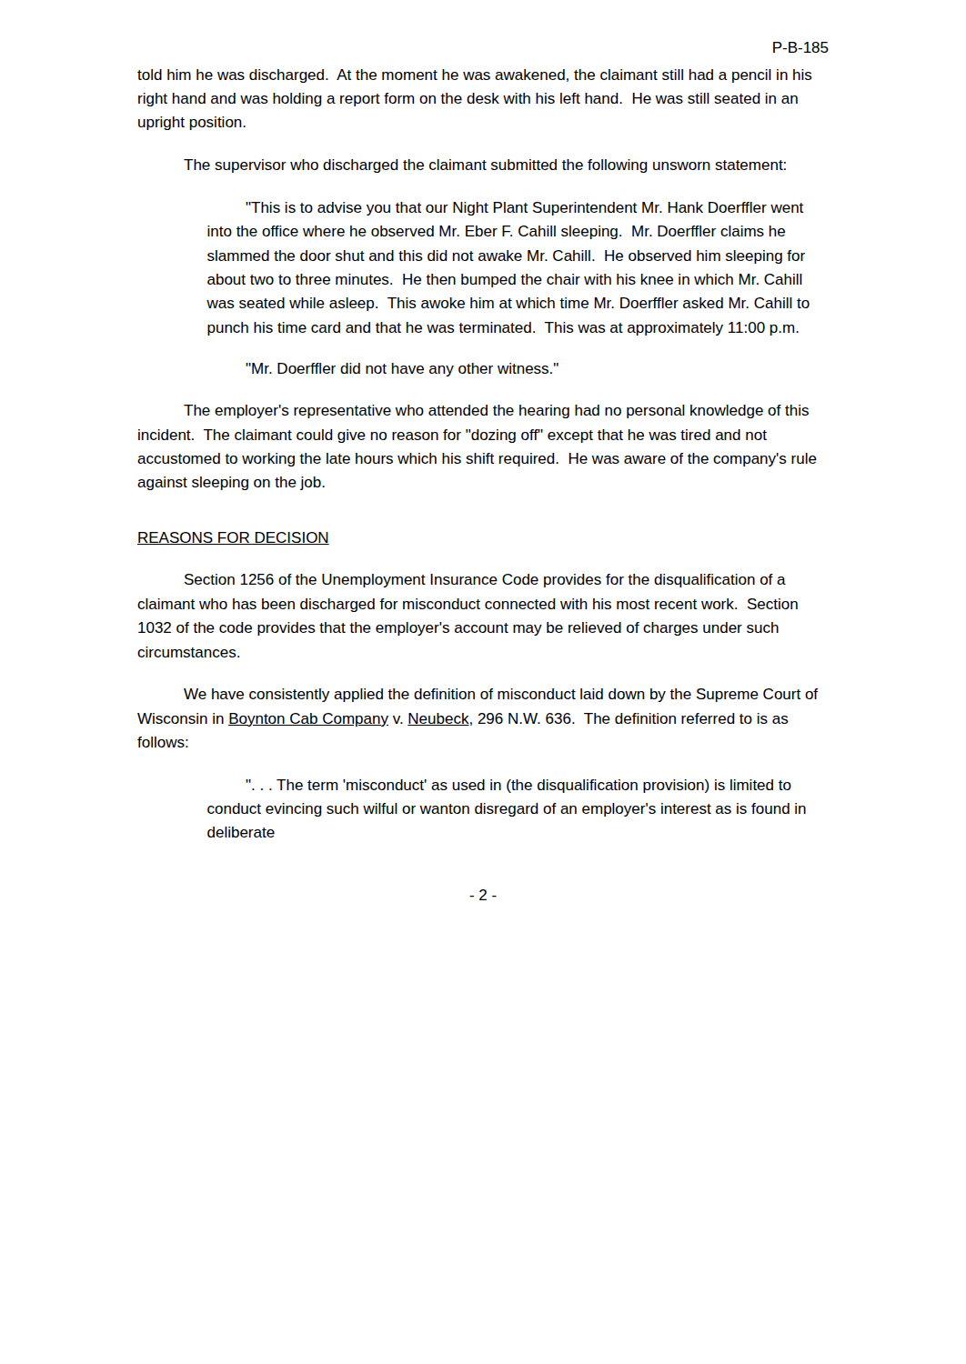P-B-185
told him he was discharged. At the moment he was awakened, the claimant still had a pencil in his right hand and was holding a report form on the desk with his left hand. He was still seated in an upright position.
The supervisor who discharged the claimant submitted the following unsworn statement:
"This is to advise you that our Night Plant Superintendent Mr. Hank Doerffler went into the office where he observed Mr. Eber F. Cahill sleeping. Mr. Doerffler claims he slammed the door shut and this did not awake Mr. Cahill. He observed him sleeping for about two to three minutes. He then bumped the chair with his knee in which Mr. Cahill was seated while asleep. This awoke him at which time Mr. Doerffler asked Mr. Cahill to punch his time card and that he was terminated. This was at approximately 11:00 p.m.
"Mr. Doerffler did not have any other witness."
The employer's representative who attended the hearing had no personal knowledge of this incident. The claimant could give no reason for "dozing off" except that he was tired and not accustomed to working the late hours which his shift required. He was aware of the company's rule against sleeping on the job.
REASONS FOR DECISION
Section 1256 of the Unemployment Insurance Code provides for the disqualification of a claimant who has been discharged for misconduct connected with his most recent work. Section 1032 of the code provides that the employer's account may be relieved of charges under such circumstances.
We have consistently applied the definition of misconduct laid down by the Supreme Court of Wisconsin in Boynton Cab Company v. Neubeck, 296 N.W. 636. The definition referred to is as follows:
". . . The term 'misconduct' as used in (the disqualification provision) is limited to conduct evincing such wilful or wanton disregard of an employer's interest as is found in deliberate
- 2 -